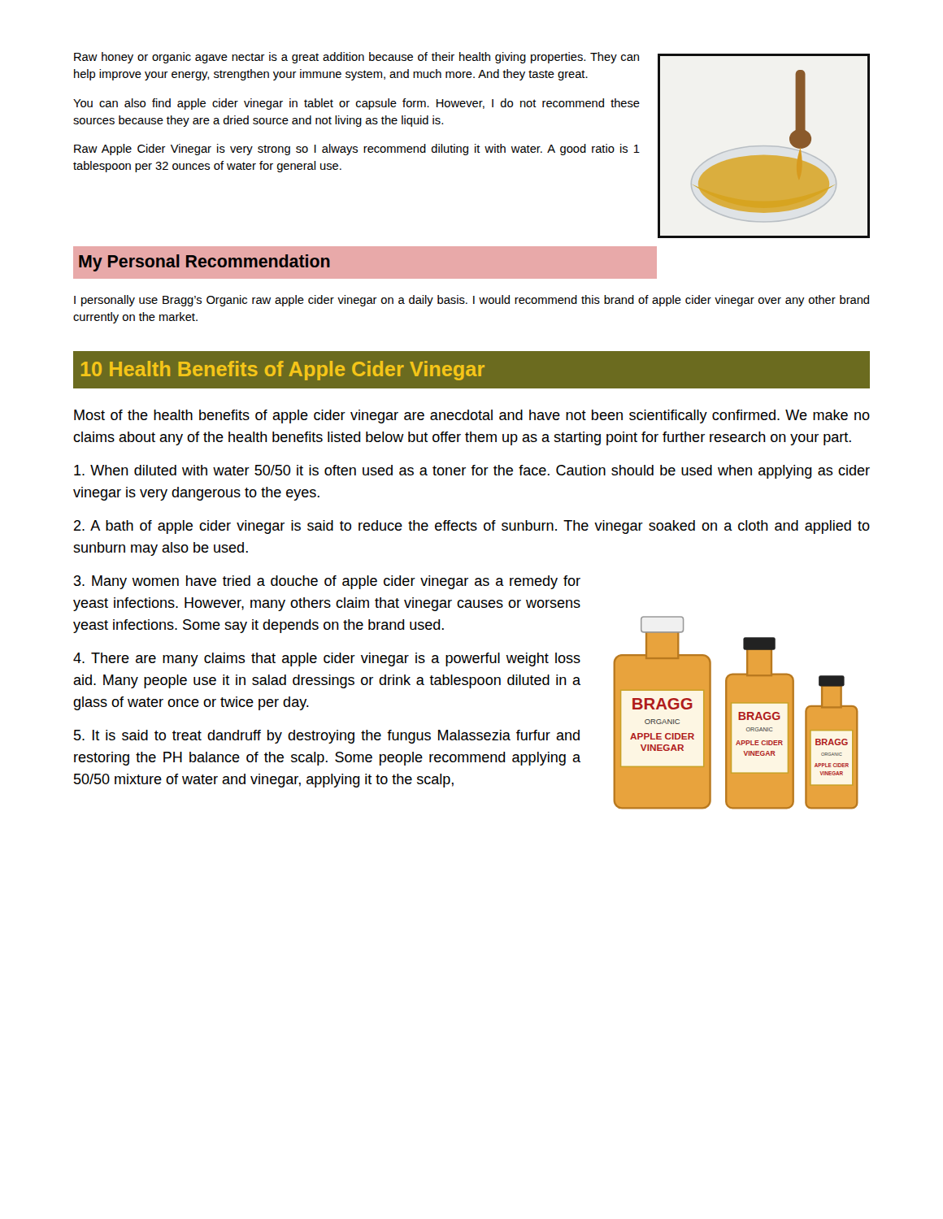Raw honey or organic agave nectar is a great addition because of their health giving properties. They can help improve your energy, strengthen your immune system, and much more. And they taste great.
You can also find apple cider vinegar in tablet or capsule form. However, I do not recommend these sources because they are a dried source and not living as the liquid is.
Raw Apple Cider Vinegar is very strong so I always recommend diluting it with water. A good ratio is 1 tablespoon per 32 ounces of water for general use.
My Personal Recommendation
I personally use Bragg’s Organic raw apple cider vinegar on a daily basis. I would recommend this brand of apple cider vinegar over any other brand currently on the market.
10 Health Benefits of Apple Cider Vinegar
Most of the health benefits of apple cider vinegar are anecdotal and have not been scientifically confirmed. We make no claims about any of the health benefits listed below but offer them up as a starting point for further research on your part.
1. When diluted with water 50/50 it is often used as a toner for the face. Caution should be used when applying as cider vinegar is very dangerous to the eyes.
2. A bath of apple cider vinegar is said to reduce the effects of sunburn. The vinegar soaked on a cloth and applied to sunburn may also be used.
3. Many women have tried a douche of apple cider vinegar as a remedy for yeast infections. However, many others claim that vinegar causes or worsens yeast infections. Some say it depends on the brand used.
4. There are many claims that apple cider vinegar is a powerful weight loss aid. Many people use it in salad dressings or drink a tablespoon diluted in a glass of water once or twice per day.
5. It is said to treat dandruff by destroying the fungus Malassezia furfur and restoring the PH balance of the scalp. Some people recommend applying a 50/50 mixture of water and vinegar, applying it to the scalp,